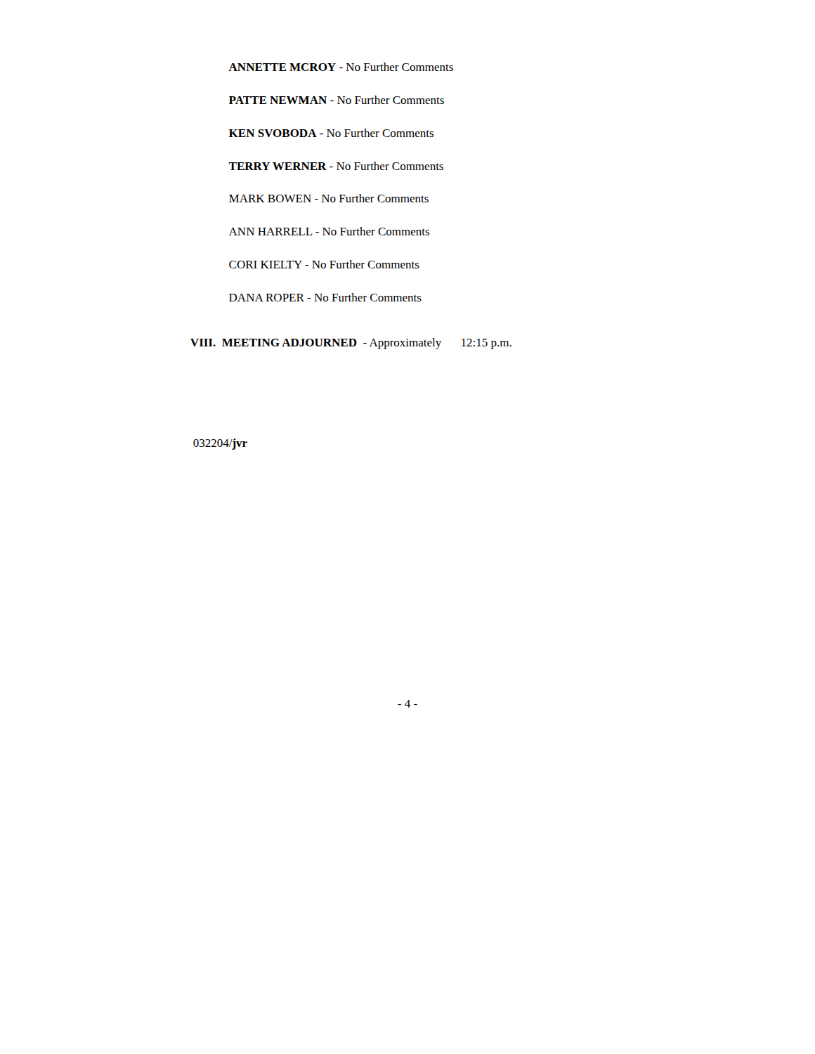ANNETTE MCROY - No Further Comments
PATTE NEWMAN - No Further Comments
KEN SVOBODA - No Further Comments
TERRY WERNER - No Further Comments
MARK BOWEN - No Further Comments
ANN HARRELL - No Further Comments
CORI KIELTY - No Further Comments
DANA ROPER - No Further Comments
VIII. MEETING ADJOURNED - Approximately12:15 p.m.
032204/jvr
- 4 -